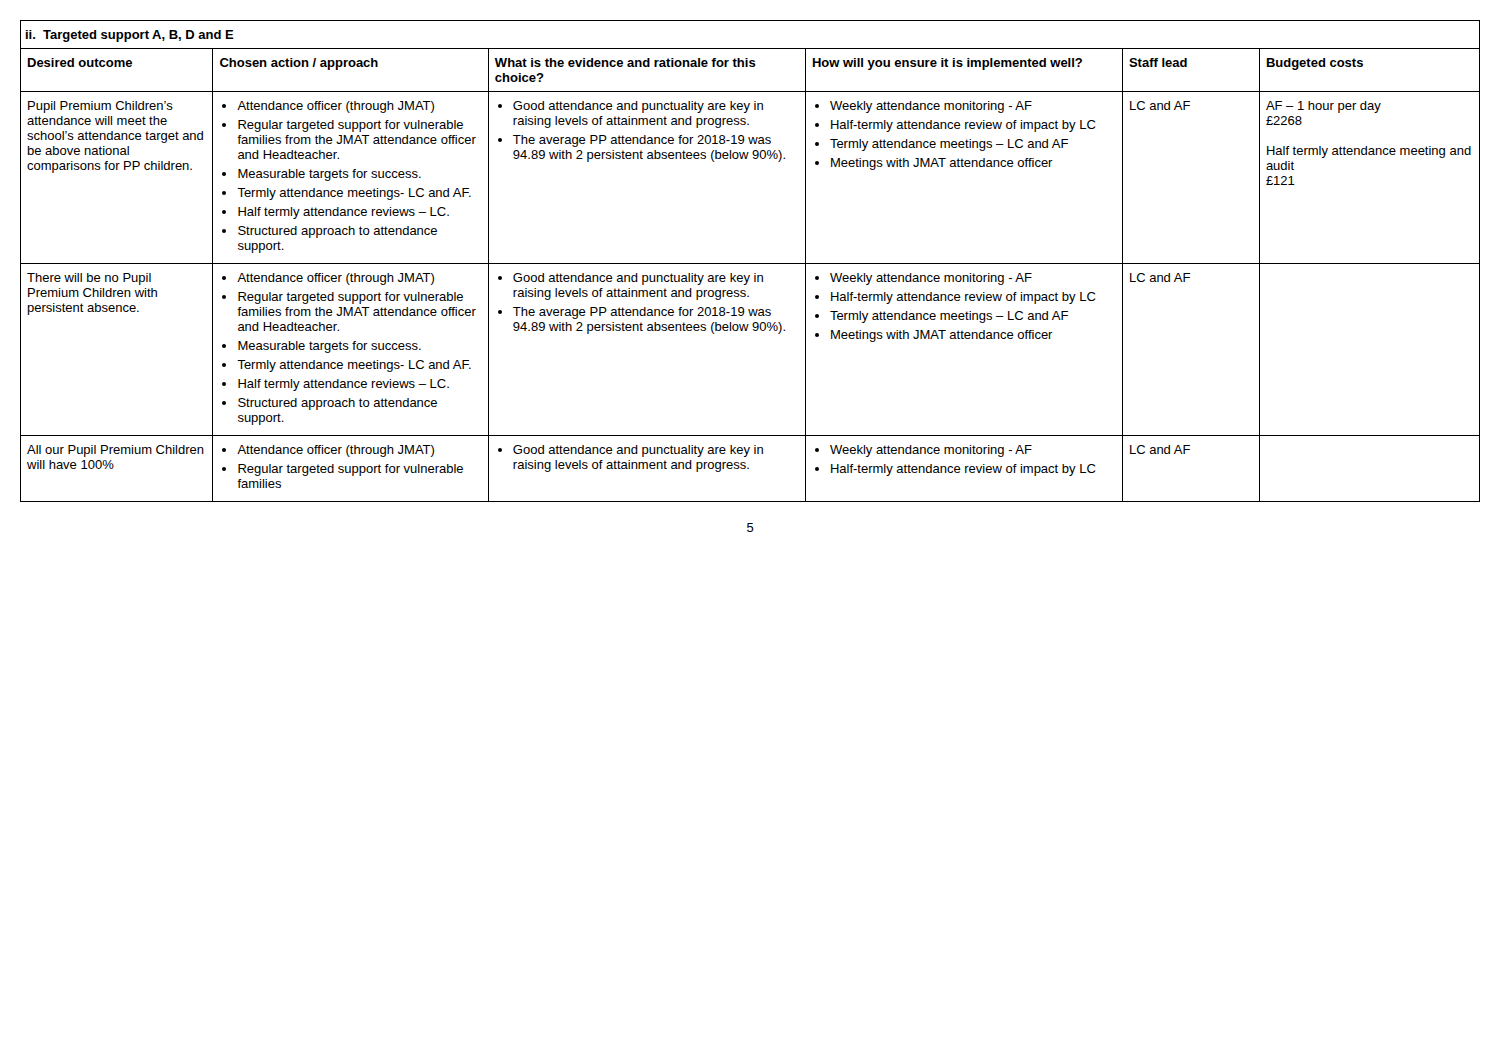ii. Targeted support A, B, D and E
| Desired outcome | Chosen action / approach | What is the evidence and rationale for this choice? | How will you ensure it is implemented well? | Staff lead | Budgeted costs |
| --- | --- | --- | --- | --- | --- |
| Pupil Premium Children’s attendance will meet the school’s attendance target and be above national comparisons for PP children. | Attendance officer (through JMAT) Regular targeted support for vulnerable families from the JMAT attendance officer and Headteacher. Measurable targets for success. Termly attendance meetings- LC and AF. Half termly attendance reviews – LC. Structured approach to attendance support. | Good attendance and punctuality are key in raising levels of attainment and progress. The average PP attendance for 2018-19 was 94.89 with 2 persistent absentees (below 90%). | Weekly attendance monitoring - AF Half-termly attendance review of impact by LC Termly attendance meetings – LC and AF Meetings with JMAT attendance officer | LC and AF | AF – 1 hour per day £2268 Half termly attendance meeting and audit £121 |
| There will be no Pupil Premium Children with persistent absence. | Attendance officer (through JMAT) Regular targeted support for vulnerable families from the JMAT attendance officer and Headteacher. Measurable targets for success. Termly attendance meetings- LC and AF. Half termly attendance reviews – LC. Structured approach to attendance support. | Good attendance and punctuality are key in raising levels of attainment and progress. The average PP attendance for 2018-19 was 94.89 with 2 persistent absentees (below 90%). | Weekly attendance monitoring - AF Half-termly attendance review of impact by LC Termly attendance meetings – LC and AF Meetings with JMAT attendance officer | LC and AF | |
| All our Pupil Premium Children will have 100% | Attendance officer (through JMAT) Regular targeted support for vulnerable families | Good attendance and punctuality are key in raising levels of attainment and progress. | Weekly attendance monitoring - AF Half-termly attendance review of impact by LC | LC and AF | |
5